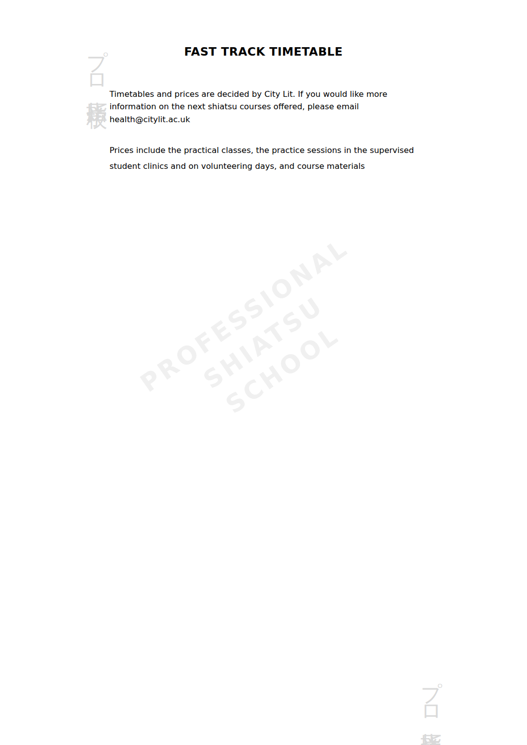プロ指圧学校
プロ指圧学校
PROFESSIONAL SHIATSU SCHOOL
FAST TRACK TIMETABLE
Timetables and prices are decided by City Lit. If you would like more information on the next shiatsu courses offered, please email health@citylit.ac.uk
Prices include the practical classes, the practice sessions in the supervised student clinics and on volunteering days, and course materials